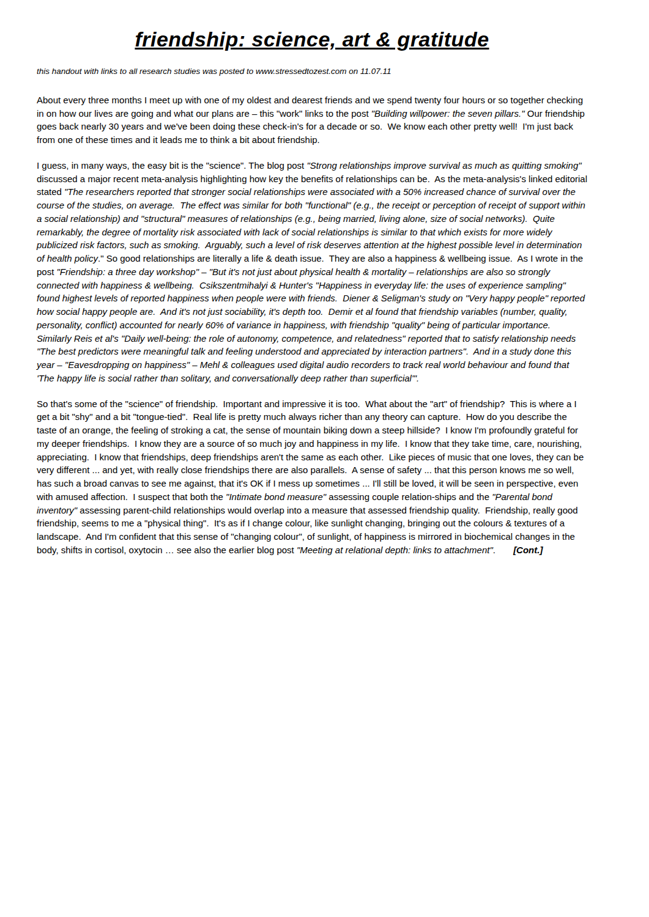friendship: science, art & gratitude
this handout with links to all research studies was posted to www.stressedtozest.com on 11.07.11
About every three months I meet up with one of my oldest and dearest friends and we spend twenty four hours or so together checking in on how our lives are going and what our plans are – this "work" links to the post "Building willpower: the seven pillars." Our friendship goes back nearly 30 years and we've been doing these check-in's for a decade or so. We know each other pretty well! I'm just back from one of these times and it leads me to think a bit about friendship.
I guess, in many ways, the easy bit is the "science". The blog post "Strong relationships improve survival as much as quitting smoking" discussed a major recent meta-analysis highlighting how key the benefits of relationships can be. As the meta-analysis's linked editorial stated "The researchers reported that stronger social relationships were associated with a 50% increased chance of survival over the course of the studies, on average. The effect was similar for both "functional" (e.g., the receipt or perception of receipt of support within a social relationship) and "structural" measures of relationships (e.g., being married, living alone, size of social networks). Quite remarkably, the degree of mortality risk associated with lack of social relationships is similar to that which exists for more widely publicized risk factors, such as smoking. Arguably, such a level of risk deserves attention at the highest possible level in determination of health policy." So good relationships are literally a life & death issue. They are also a happiness & wellbeing issue. As I wrote in the post "Friendship: a three day workshop" – "But it's not just about physical health & mortality – relationships are also so strongly connected with happiness & wellbeing. Csikszentmihalyi & Hunter's "Happiness in everyday life: the uses of experience sampling" found highest levels of reported happiness when people were with friends. Diener & Seligman's study on "Very happy people" reported how social happy people are. And it's not just sociability, it's depth too. Demir et al found that friendship variables (number, quality, personality, conflict) accounted for nearly 60% of variance in happiness, with friendship "quality" being of particular importance. Similarly Reis et al's "Daily well-being: the role of autonomy, competence, and relatedness" reported that to satisfy relationship needs "The best predictors were meaningful talk and feeling understood and appreciated by interaction partners". And in a study done this year – "Eavesdropping on happiness" – Mehl & colleagues used digital audio recorders to track real world behaviour and found that 'The happy life is social rather than solitary, and conversationally deep rather than superficial'".
So that's some of the "science" of friendship. Important and impressive it is too. What about the "art" of friendship? This is where a I get a bit "shy" and a bit "tongue-tied". Real life is pretty much always richer than any theory can capture. How do you describe the taste of an orange, the feeling of stroking a cat, the sense of mountain biking down a steep hillside? I know I'm profoundly grateful for my deeper friendships. I know they are a source of so much joy and happiness in my life. I know that they take time, care, nourishing, appreciating. I know that friendships, deep friendships aren't the same as each other. Like pieces of music that one loves, they can be very different ... and yet, with really close friendships there are also parallels. A sense of safety ... that this person knows me so well, has such a broad canvas to see me against, that it's OK if I mess up sometimes ... I'll still be loved, it will be seen in perspective, even with amused affection. I suspect that both the "Intimate bond measure" assessing couple relation-ships and the "Parental bond inventory" assessing parent-child relationships would overlap into a measure that assessed friendship quality. Friendship, really good friendship, seems to me a "physical thing". It's as if I change colour, like sunlight changing, bringing out the colours & textures of a landscape. And I'm confident that this sense of "changing colour", of sunlight, of happiness is mirrored in biochemical changes in the body, shifts in cortisol, oxytocin … see also the earlier blog post "Meeting at relational depth: links to attachment". [Cont.]